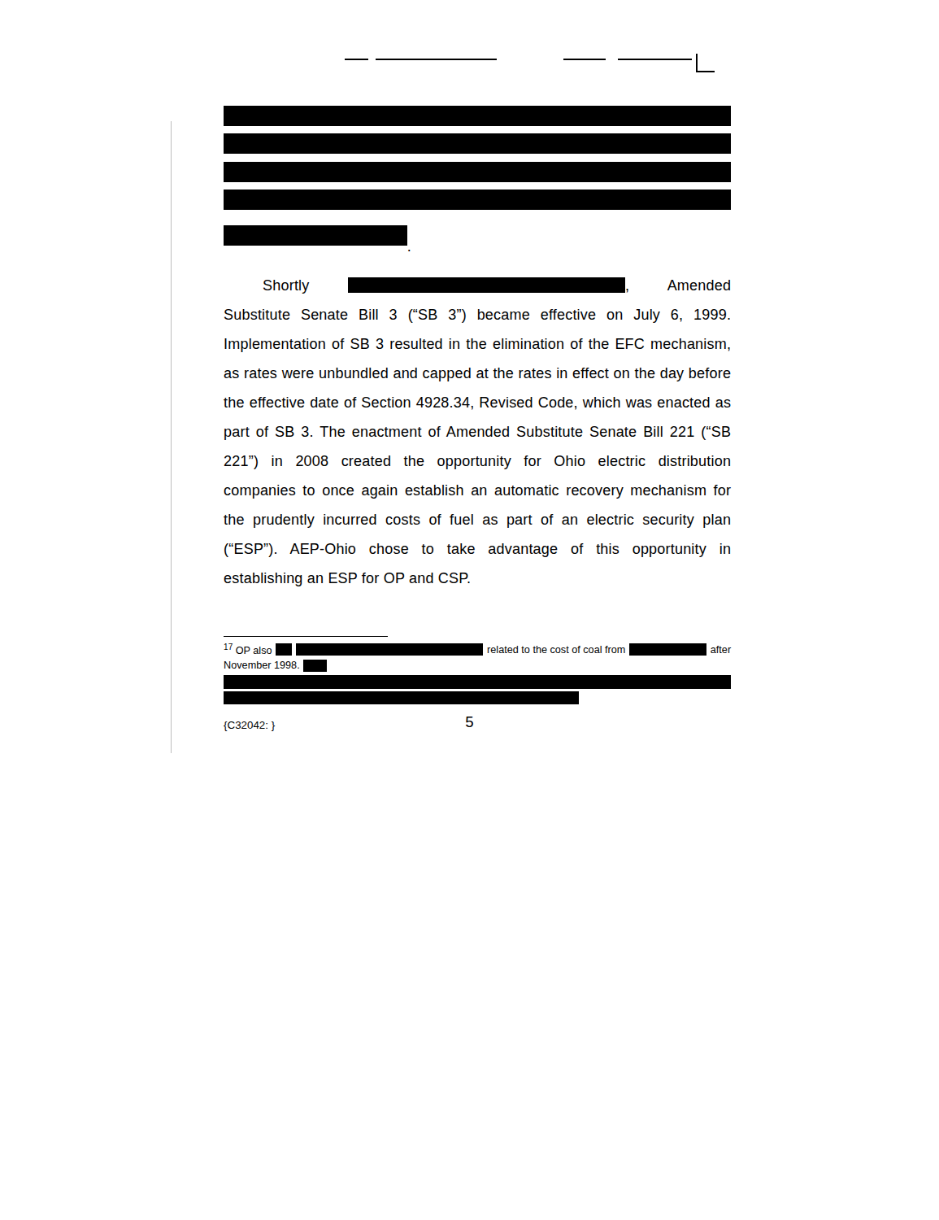.
Shortly , Amended Substitute Senate Bill 3 (“SB 3”) became effective on July 6, 1999. Implementation of SB 3 resulted in the elimination of the EFC mechanism, as rates were unbundled and capped at the rates in effect on the day before the effective date of Section 4928.34, Revised Code, which was enacted as part of SB 3. The enactment of Amended Substitute Senate Bill 221 (“SB 221”) in 2008 created the opportunity for Ohio electric distribution companies to once again establish an automatic recovery mechanism for the prudently incurred costs of fuel as part of an electric security plan (“ESP”). AEP-Ohio chose to take advantage of this opportunity in establishing an ESP for OP and CSP.
17 OP also related to the cost of coal from after
November 1998.
{C32042: }
5